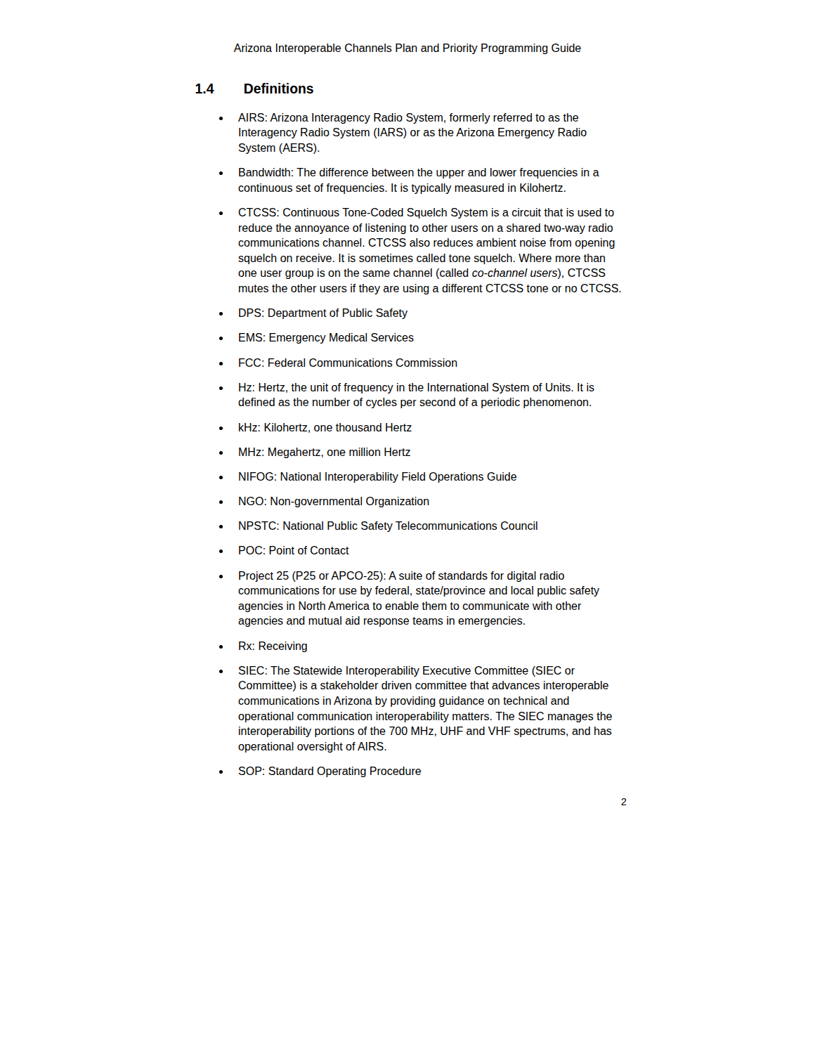Arizona Interoperable Channels Plan and Priority Programming Guide
1.4 Definitions
AIRS: Arizona Interagency Radio System, formerly referred to as the Interagency Radio System (IARS) or as the Arizona Emergency Radio System (AERS).
Bandwidth: The difference between the upper and lower frequencies in a continuous set of frequencies. It is typically measured in Kilohertz.
CTCSS: Continuous Tone-Coded Squelch System is a circuit that is used to reduce the annoyance of listening to other users on a shared two-way radio communications channel. CTCSS also reduces ambient noise from opening squelch on receive. It is sometimes called tone squelch. Where more than one user group is on the same channel (called co-channel users), CTCSS mutes the other users if they are using a different CTCSS tone or no CTCSS.
DPS: Department of Public Safety
EMS: Emergency Medical Services
FCC: Federal Communications Commission
Hz: Hertz, the unit of frequency in the International System of Units. It is defined as the number of cycles per second of a periodic phenomenon.
kHz: Kilohertz, one thousand Hertz
MHz: Megahertz, one million Hertz
NIFOG: National Interoperability Field Operations Guide
NGO: Non-governmental Organization
NPSTC: National Public Safety Telecommunications Council
POC: Point of Contact
Project 25 (P25 or APCO-25): A suite of standards for digital radio communications for use by federal, state/province and local public safety agencies in North America to enable them to communicate with other agencies and mutual aid response teams in emergencies.
Rx: Receiving
SIEC: The Statewide Interoperability Executive Committee (SIEC or Committee) is a stakeholder driven committee that advances interoperable communications in Arizona by providing guidance on technical and operational communication interoperability matters. The SIEC manages the interoperability portions of the 700 MHz, UHF and VHF spectrums, and has operational oversight of AIRS.
SOP: Standard Operating Procedure
2